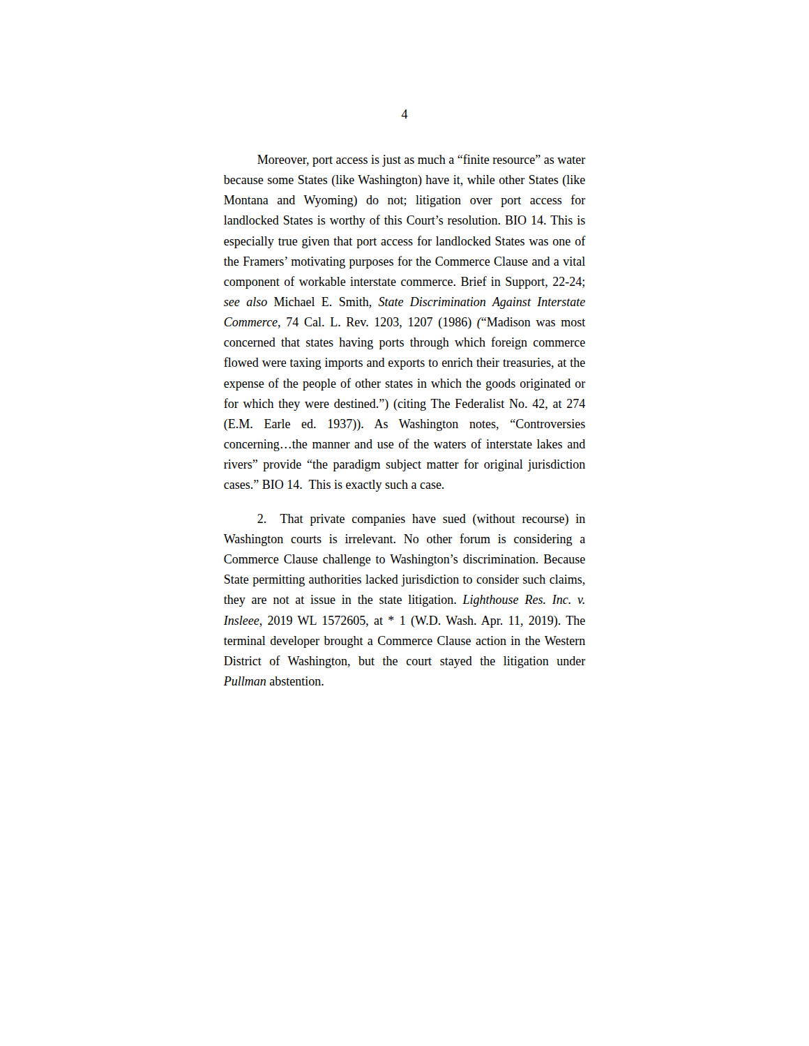4
Moreover, port access is just as much a “finite resource” as water because some States (like Washington) have it, while other States (like Montana and Wyoming) do not; litigation over port access for landlocked States is worthy of this Court’s resolution. BIO 14. This is especially true given that port access for landlocked States was one of the Framers’ motivating purposes for the Commerce Clause and a vital component of workable interstate commerce. Brief in Support, 22-24; see also Michael E. Smith, State Discrimination Against Interstate Commerce, 74 Cal. L. Rev. 1203, 1207 (1986) (“Madison was most concerned that states having ports through which foreign commerce flowed were taxing imports and exports to enrich their treasuries, at the expense of the people of other states in which the goods originated or for which they were destined.”) (citing The Federalist No. 42, at 274 (E.M. Earle ed. 1937)). As Washington notes, “Controversies concerning…the manner and use of the waters of interstate lakes and rivers” provide “the paradigm subject matter for original jurisdiction cases.” BIO 14. This is exactly such a case.
2. That private companies have sued (without recourse) in Washington courts is irrelevant. No other forum is considering a Commerce Clause challenge to Washington’s discrimination. Because State permitting authorities lacked jurisdiction to consider such claims, they are not at issue in the state litigation. Lighthouse Res. Inc. v. Insleee, 2019 WL 1572605, at * 1 (W.D. Wash. Apr. 11, 2019). The terminal developer brought a Commerce Clause action in the Western District of Washington, but the court stayed the litigation under Pullman abstention.